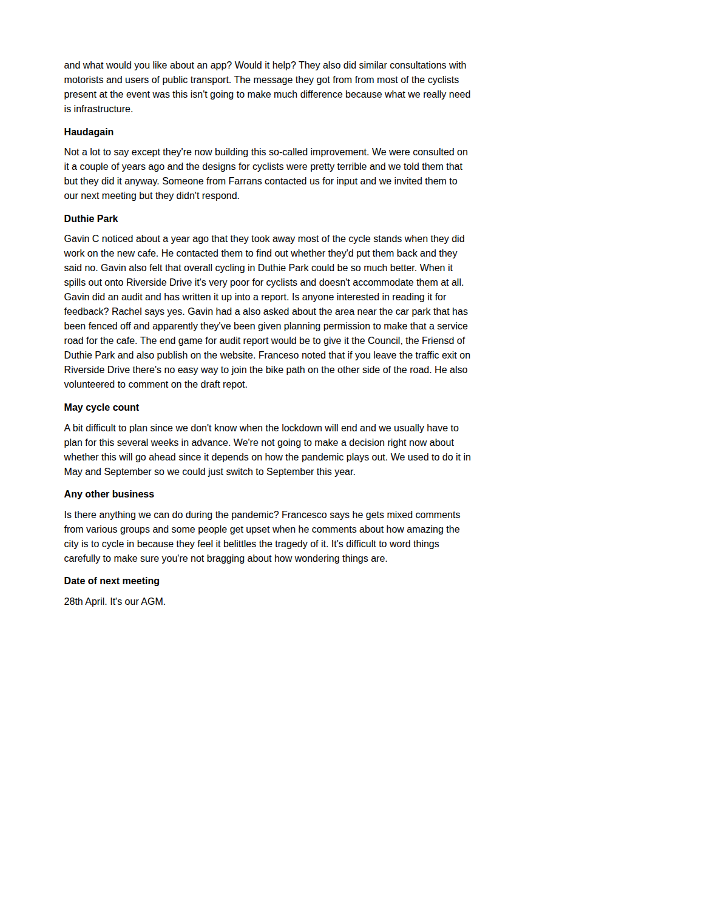and what would you like about an app? Would it help? They also did similar consultations with motorists and users of public transport. The message they got from from most of the cyclists present at the event was this isn't going to make much difference because what we really need is infrastructure.
Haudagain
Not a lot to say except they're now building this so-called improvement. We were consulted on it a couple of years ago and the designs for cyclists were pretty terrible and we told them that but they did it anyway. Someone from Farrans contacted us for input and we invited them to our next meeting but they didn't respond.
Duthie Park
Gavin C noticed about a year ago that they took away most of the cycle stands when they did work on the new cafe. He contacted them to find out whether they'd put them back and they said no. Gavin also felt that overall cycling in Duthie Park could be so much better. When it spills out onto Riverside Drive it's very poor for cyclists and doesn't accommodate them at all. Gavin did an audit and has written it up into a report. Is anyone interested in reading it for feedback? Rachel says yes. Gavin had a also asked about the area near the car park that has been fenced off and apparently they've been given planning permission to make that a service road for the cafe. The end game for audit report would be to give it the Council, the Friensd of Duthie Park and also publish on the website. Franceso noted that if you leave the traffic exit on Riverside Drive there's no easy way to join the bike path on the other side of the road. He also volunteered to comment on the draft repot.
May cycle count
A bit difficult to plan since we don't know when the lockdown will end and we usually have to plan for this several weeks in advance. We're not going to make a decision right now about whether this will go ahead since it depends on how the pandemic plays out. We used to do it in May and September so we could just switch to September this year.
Any other business
Is there anything we can do during the pandemic? Francesco says he gets mixed comments from various groups and some people get upset when he comments about how amazing the city is to cycle in because they feel it belittles the tragedy of it. It's difficult to word things carefully to make sure you're not bragging about how wondering things are.
Date of next meeting
28th April. It's our AGM.